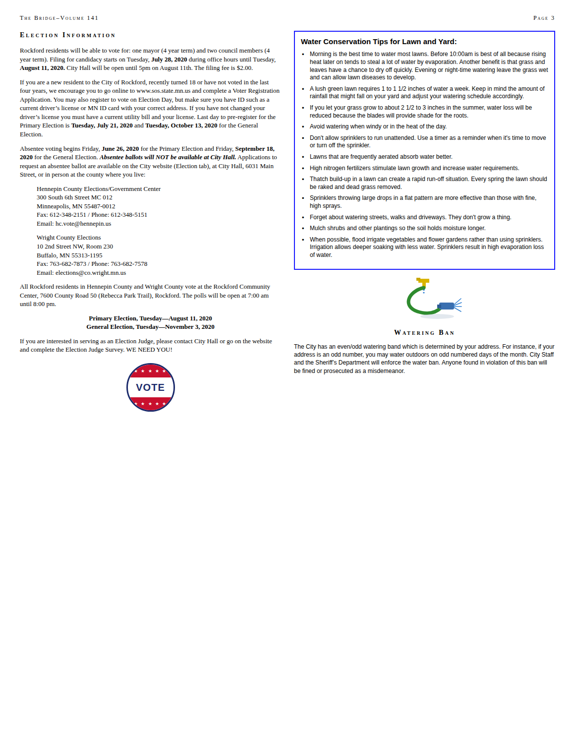The Bridge–Volume 141
Page 3
Election Information
Rockford residents will be able to vote for: one mayor (4 year term) and two council members (4 year term). Filing for candidacy starts on Tuesday, July 28, 2020 during office hours until Tuesday, August 11, 2020. City Hall will be open until 5pm on August 11th. The filing fee is $2.00.
If you are a new resident to the City of Rockford, recently turned 18 or have not voted in the last four years, we encourage you to go online to www.sos.state.mn.us and complete a Voter Registration Application. You may also register to vote on Election Day, but make sure you have ID such as a current driver’s license or MN ID card with your correct address. If you have not changed your driver’s license you must have a current utility bill and your license. Last day to pre-register for the Primary Election is Tuesday, July 21, 2020 and Tuesday, October 13, 2020 for the General Election.
Absentee voting begins Friday, June 26, 2020 for the Primary Election and Friday, September 18, 2020 for the General Election. Absentee ballots will NOT be available at City Hall. Applications to request an absentee ballot are available on the City website (Election tab), at City Hall, 6031 Main Street, or in person at the county where you live:
Hennepin County Elections/Government Center
300 South 6th Street MC 012
Minneapolis, MN 55487-0012
Fax: 612-348-2151 / Phone: 612-348-5151
Email: hc.vote@hennepin.us
Wright County Elections
10 2nd Street NW, Room 230
Buffalo, MN 55313-1195
Fax: 763-682-7873 / Phone: 763-682-7578
Email: elections@co.wright.mn.us
All Rockford residents in Hennepin County and Wright County vote at the Rockford Community Center, 7600 County Road 50 (Rebecca Park Trail), Rockford. The polls will be open at 7:00 am until 8:00 pm.
Primary Election, Tuesday—August 11, 2020 General Election, Tuesday—November 3, 2020
If you are interested in serving as an Election Judge, please contact City Hall or go on the website and complete the Election Judge Survey. WE NEED YOU!
★ ★ ★ ★ ★
VOTE
★ ★ ★ ★ ★
Water Conservation Tips for Lawn and Yard:
Morning is the best time to water most lawns. Before 10:00am is best of all because rising heat later on tends to steal a lot of water by evaporation. Another benefit is that grass and leaves have a chance to dry off quickly. Evening or night-time watering leave the grass wet and can allow lawn diseases to develop.
A lush green lawn requires 1 to 1 1/2 inches of water a week. Keep in mind the amount of rainfall that might fall on your yard and adjust your watering schedule accordingly.
If you let your grass grow to about 2 1/2 to 3 inches in the summer, water loss will be reduced because the blades will provide shade for the roots.
Avoid watering when windy or in the heat of the day.
Don't allow sprinklers to run unattended. Use a timer as a reminder when it's time to move or turn off the sprinkler.
Lawns that are frequently aerated absorb water better.
High nitrogen fertilizers stimulate lawn growth and increase water requirements.
Thatch build-up in a lawn can create a rapid run-off situation. Every spring the lawn should be raked and dead grass removed.
Sprinklers throwing large drops in a flat pattern are more effective than those with fine, high sprays.
Forget about watering streets, walks and driveways. They don't grow a thing.
Mulch shrubs and other plantings so the soil holds moisture longer.
When possible, flood irrigate vegetables and flower gardens rather than using sprinklers. Irrigation allows deeper soaking with less water. Sprinklers result in high evaporation loss of water.
Watering Ban
The City has an even/odd watering band which is determined by your address. For instance, if your address is an odd number, you may water outdoors on odd numbered days of the month. City Staff and the Sheriff’s Department will enforce the water ban. Anyone found in violation of this ban will be fined or prosecuted as a misdemeanor.